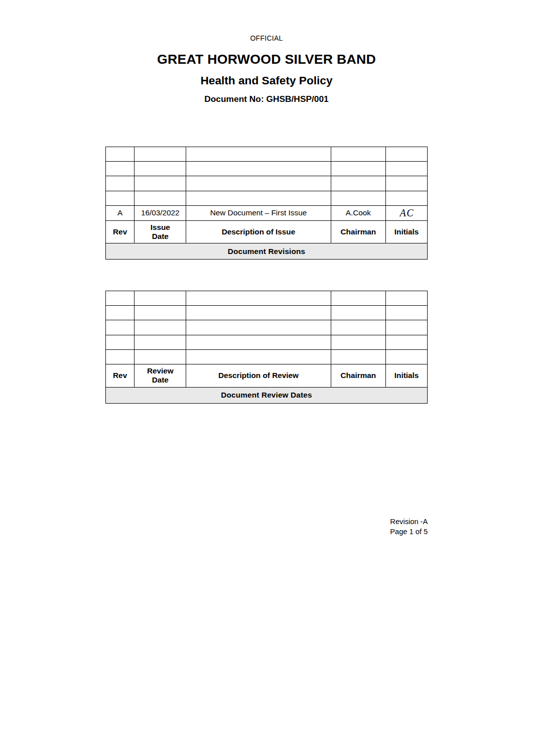OFFICIAL
GREAT HORWOOD SILVER BAND
Health and Safety Policy
Document No: GHSB/HSP/001
| A | 16/03/2022 | New Document – First Issue | A.Cook | A C |
| Rev | Issue Date | Description of Issue | Chairman | Initials |
| Document Revisions |
| Rev | Review Date | Description of Review | Chairman | Initials |
| Document Review Dates |
Revision -A
Page 1 of 5